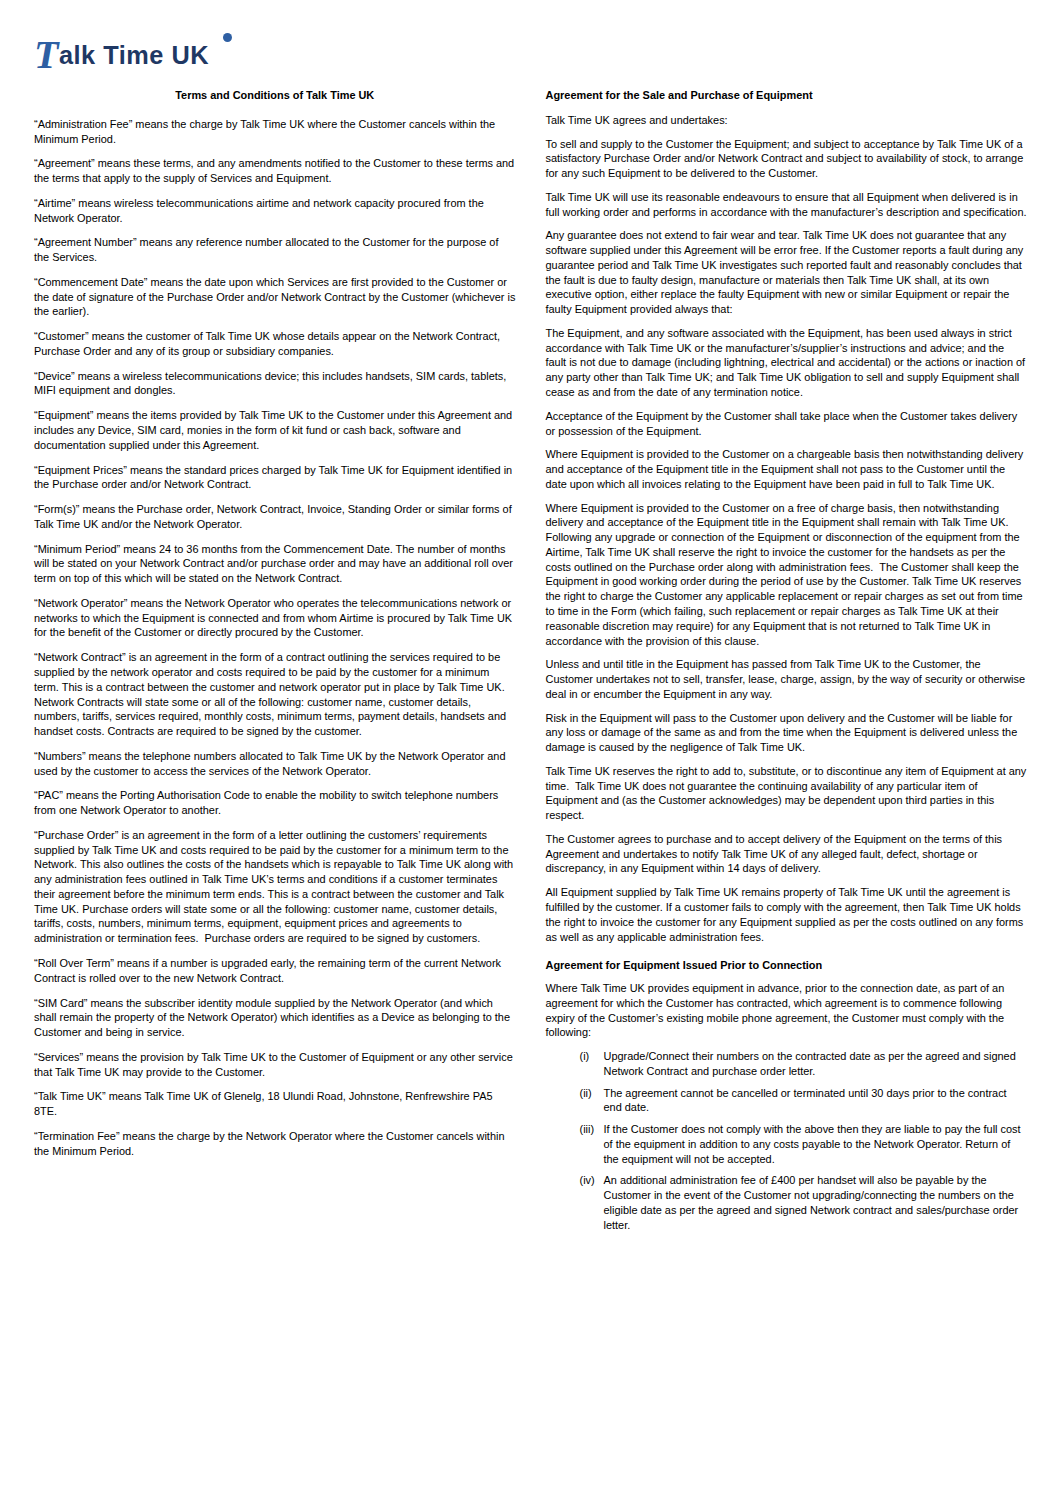Talk Time UK
Terms and Conditions of Talk Time UK
“Administration Fee” means the charge by Talk Time UK where the Customer cancels within the Minimum Period.
“Agreement” means these terms, and any amendments notified to the Customer to these terms and the terms that apply to the supply of Services and Equipment.
“Airtime” means wireless telecommunications airtime and network capacity procured from the Network Operator.
“Agreement Number” means any reference number allocated to the Customer for the purpose of the Services.
“Commencement Date” means the date upon which Services are first provided to the Customer or the date of signature of the Purchase Order and/or Network Contract by the Customer (whichever is the earlier).
“Customer” means the customer of Talk Time UK whose details appear on the Network Contract, Purchase Order and any of its group or subsidiary companies.
“Device” means a wireless telecommunications device; this includes handsets, SIM cards, tablets, MIFI equipment and dongles.
“Equipment” means the items provided by Talk Time UK to the Customer under this Agreement and includes any Device, SIM card, monies in the form of kit fund or cash back, software and documentation supplied under this Agreement.
“Equipment Prices” means the standard prices charged by Talk Time UK for Equipment identified in the Purchase order and/or Network Contract.
“Form(s)” means the Purchase order, Network Contract, Invoice, Standing Order or similar forms of Talk Time UK and/or the Network Operator.
“Minimum Period” means 24 to 36 months from the Commencement Date. The number of months will be stated on your Network Contract and/or purchase order and may have an additional roll over term on top of this which will be stated on the Network Contract.
“Network Operator” means the Network Operator who operates the telecommunications network or networks to which the Equipment is connected and from whom Airtime is procured by Talk Time UK for the benefit of the Customer or directly procured by the Customer.
“Network Contract” is an agreement in the form of a contract outlining the services required to be supplied by the network operator and costs required to be paid by the customer for a minimum term. This is a contract between the customer and network operator put in place by Talk Time UK. Network Contracts will state some or all of the following: customer name, customer details, numbers, tariffs, services required, monthly costs, minimum terms, payment details, handsets and handset costs. Contracts are required to be signed by the customer.
“Numbers” means the telephone numbers allocated to Talk Time UK by the Network Operator and used by the customer to access the services of the Network Operator.
“PAC” means the Porting Authorisation Code to enable the mobility to switch telephone numbers from one Network Operator to another.
“Purchase Order” is an agreement in the form of a letter outlining the customers’ requirements supplied by Talk Time UK and costs required to be paid by the customer for a minimum term to the Network. This also outlines the costs of the handsets which is repayable to Talk Time UK along with any administration fees outlined in Talk Time UK’s terms and conditions if a customer terminates their agreement before the minimum term ends. This is a contract between the customer and Talk Time UK. Purchase orders will state some or all the following: customer name, customer details, tariffs, costs, numbers, minimum terms, equipment, equipment prices and agreements to administration or termination fees. Purchase orders are required to be signed by customers.
“Roll Over Term” means if a number is upgraded early, the remaining term of the current Network Contract is rolled over to the new Network Contract.
“SIM Card” means the subscriber identity module supplied by the Network Operator (and which shall remain the property of the Network Operator) which identifies as a Device as belonging to the Customer and being in service.
“Services” means the provision by Talk Time UK to the Customer of Equipment or any other service that Talk Time UK may provide to the Customer.
“Talk Time UK” means Talk Time UK of Glenelg, 18 Ulundi Road, Johnstone, Renfrewshire PA5 8TE.
“Termination Fee” means the charge by the Network Operator where the Customer cancels within the Minimum Period.
Agreement for the Sale and Purchase of Equipment
Talk Time UK agrees and undertakes:
To sell and supply to the Customer the Equipment; and subject to acceptance by Talk Time UK of a satisfactory Purchase Order and/or Network Contract and subject to availability of stock, to arrange for any such Equipment to be delivered to the Customer.
Talk Time UK will use its reasonable endeavours to ensure that all Equipment when delivered is in full working order and performs in accordance with the manufacturer’s description and specification.
Any guarantee does not extend to fair wear and tear. Talk Time UK does not guarantee that any software supplied under this Agreement will be error free. If the Customer reports a fault during any guarantee period and Talk Time UK investigates such reported fault and reasonably concludes that the fault is due to faulty design, manufacture or materials then Talk Time UK shall, at its own executive option, either replace the faulty Equipment with new or similar Equipment or repair the faulty Equipment provided always that:
The Equipment, and any software associated with the Equipment, has been used always in strict accordance with Talk Time UK or the manufacturer’s/supplier’s instructions and advice; and the fault is not due to damage (including lightning, electrical and accidental) or the actions or inaction of any party other than Talk Time UK; and Talk Time UK obligation to sell and supply Equipment shall cease as and from the date of any termination notice.
Acceptance of the Equipment by the Customer shall take place when the Customer takes delivery or possession of the Equipment.
Where Equipment is provided to the Customer on a chargeable basis then notwithstanding delivery and acceptance of the Equipment title in the Equipment shall not pass to the Customer until the date upon which all invoices relating to the Equipment have been paid in full to Talk Time UK.
Where Equipment is provided to the Customer on a free of charge basis, then notwithstanding delivery and acceptance of the Equipment title in the Equipment shall remain with Talk Time UK. Following any upgrade or connection of the Equipment or disconnection of the equipment from the Airtime, Talk Time UK shall reserve the right to invoice the customer for the handsets as per the costs outlined on the Purchase order along with administration fees. The Customer shall keep the Equipment in good working order during the period of use by the Customer. Talk Time UK reserves the right to charge the Customer any applicable replacement or repair charges as set out from time to time in the Form (which failing, such replacement or repair charges as Talk Time UK at their reasonable discretion may require) for any Equipment that is not returned to Talk Time UK in accordance with the provision of this clause.
Unless and until title in the Equipment has passed from Talk Time UK to the Customer, the Customer undertakes not to sell, transfer, lease, charge, assign, by the way of security or otherwise deal in or encumber the Equipment in any way.
Risk in the Equipment will pass to the Customer upon delivery and the Customer will be liable for any loss or damage of the same as and from the time when the Equipment is delivered unless the damage is caused by the negligence of Talk Time UK.
Talk Time UK reserves the right to add to, substitute, or to discontinue any item of Equipment at any time. Talk Time UK does not guarantee the continuing availability of any particular item of Equipment and (as the Customer acknowledges) may be dependent upon third parties in this respect.
The Customer agrees to purchase and to accept delivery of the Equipment on the terms of this Agreement and undertakes to notify Talk Time UK of any alleged fault, defect, shortage or discrepancy, in any Equipment within 14 days of delivery.
All Equipment supplied by Talk Time UK remains property of Talk Time UK until the agreement is fulfilled by the customer. If a customer fails to comply with the agreement, then Talk Time UK holds the right to invoice the customer for any Equipment supplied as per the costs outlined on any forms as well as any applicable administration fees.
Agreement for Equipment Issued Prior to Connection
Where Talk Time UK provides equipment in advance, prior to the connection date, as part of an agreement for which the Customer has contracted, which agreement is to commence following expiry of the Customer’s existing mobile phone agreement, the Customer must comply with the following:
(i) Upgrade/Connect their numbers on the contracted date as per the agreed and signed Network Contract and purchase order letter.
(ii) The agreement cannot be cancelled or terminated until 30 days prior to the contract end date.
(iii) If the Customer does not comply with the above then they are liable to pay the full cost of the equipment in addition to any costs payable to the Network Operator. Return of the equipment will not be accepted.
(iv) An additional administration fee of £400 per handset will also be payable by the Customer in the event of the Customer not upgrading/connecting the numbers on the eligible date as per the agreed and signed Network contract and sales/purchase order letter.